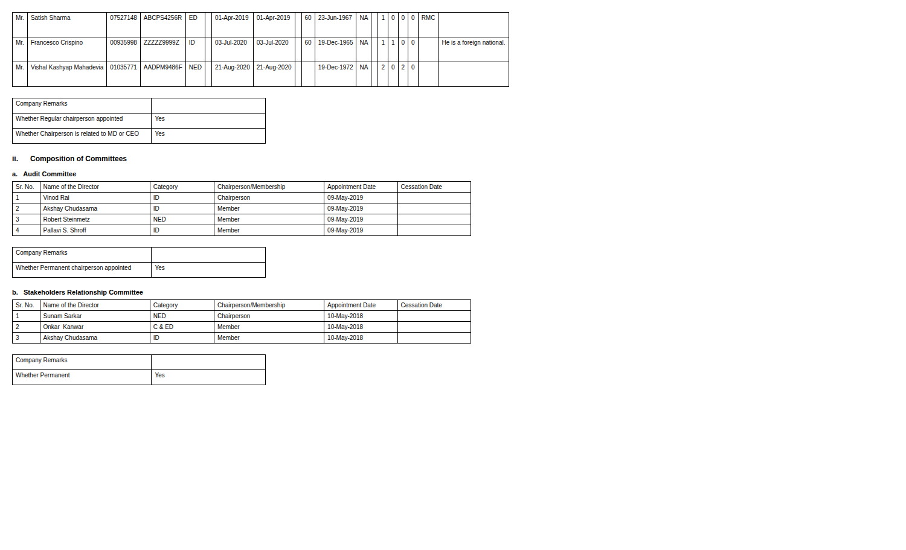| Mr. | Satish Sharma | 07527148 | ABCPS4256R | ED | | 01-Apr-2019 | 01-Apr-2019 | | 60 | 23-Jun-1967 | NA | | 1 | 0 | 0 | 0 | RMC | |
| Mr. | Francesco Crispino | 00935998 | ZZZZZ9999Z | ID | | 03-Jul-2020 | 03-Jul-2020 | | 60 | 19-Dec-1965 | NA | | 1 | 1 | 0 | 0 | | He is a foreign national. |
| Mr. | Vishal Kashyap Mahadevia | 01035771 | AADPM9486F | NED | | 21-Aug-2020 | 21-Aug-2020 | | | 19-Dec-1972 | NA | | 2 | 0 | 2 | 0 | | |
| Company Remarks | |
| Whether Regular chairperson appointed | Yes |
| Whether Chairperson is related to MD or CEO | Yes |
ii. Composition of Committees
a. Audit Committee
| Sr. No. | Name of the Director | Category | Chairperson/Membership | Appointment Date | Cessation Date |
| 1 | Vinod Rai | ID | Chairperson | 09-May-2019 | |
| 2 | Akshay Chudasama | ID | Member | 09-May-2019 | |
| 3 | Robert Steinmetz | NED | Member | 09-May-2019 | |
| 4 | Pallavi S. Shroff | ID | Member | 09-May-2019 | |
| Company Remarks | |
| Whether Permanent chairperson appointed | Yes |
b. Stakeholders Relationship Committee
| Sr. No. | Name of the Director | Category | Chairperson/Membership | Appointment Date | Cessation Date |
| 1 | Sunam Sarkar | NED | Chairperson | 10-May-2018 | |
| 2 | Onkar Kanwar | C & ED | Member | 10-May-2018 | |
| 3 | Akshay Chudasama | ID | Member | 10-May-2018 | |
| Company Remarks | |
| Whether Permanent | Yes |